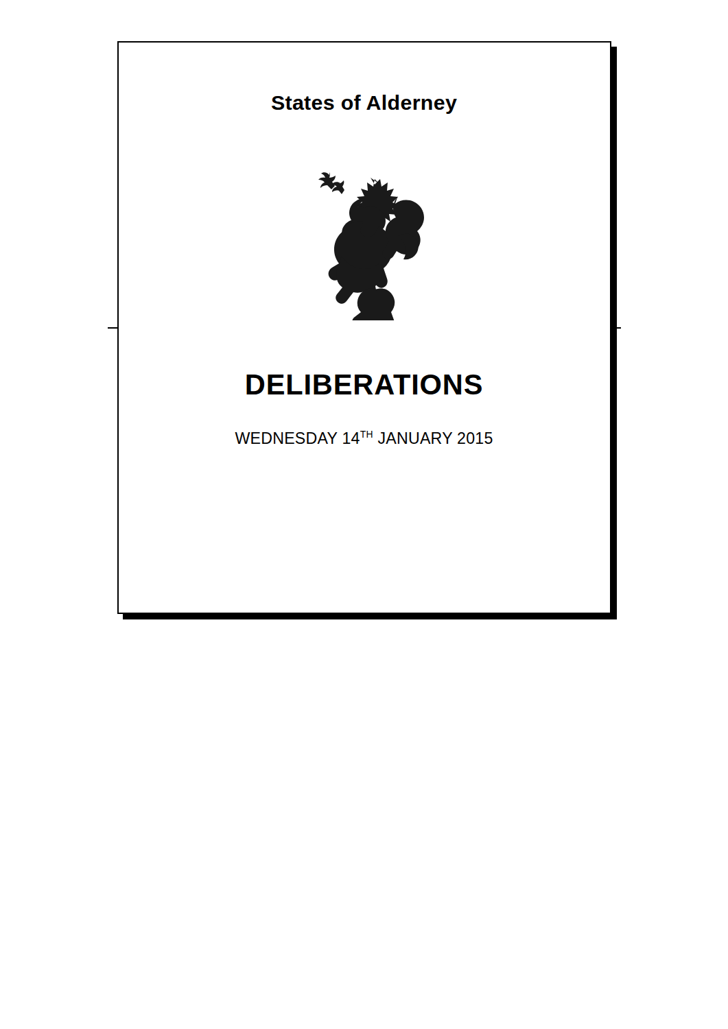States of Alderney
DELIBERATIONS
WEDNESDAY 14TH JANUARY 2015